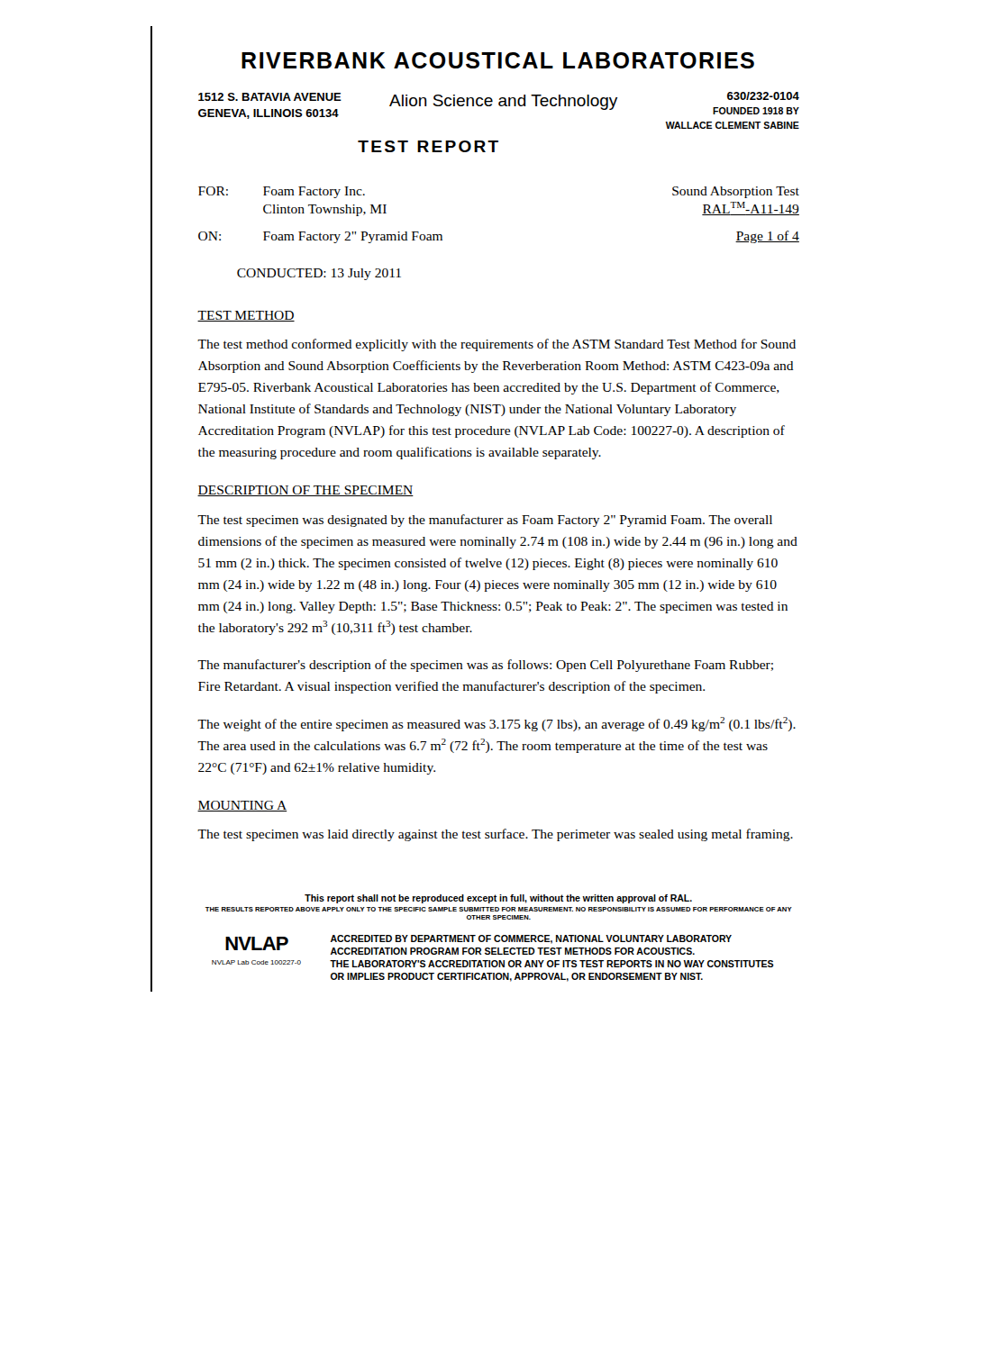RIVERBANK ACOUSTICAL LABORATORIES
1512 S. BATAVIA AVENUE
GENEVA, ILLINOIS 60134
Alion Science and Technology
630/232-0104
FOUNDED 1918 BY
WALLACE CLEMENT SABINE
TEST REPORT
| FOR: | Foam Factory Inc. | Sound Absorption Test |
| | Clinton Township, MI | RAL TM -A11-149 |
| ON: | Foam Factory 2" Pyramid Foam | Page 1 of 4 |
CONDUCTED: 13 July 2011
TEST METHOD
The test method conformed explicitly with the requirements of the ASTM Standard Test Method for Sound Absorption and Sound Absorption Coefficients by the Reverberation Room Method: ASTM C423-09a and E795-05. Riverbank Acoustical Laboratories has been accredited by the U.S. Department of Commerce, National Institute of Standards and Technology (NIST) under the National Voluntary Laboratory Accreditation Program (NVLAP) for this test procedure (NVLAP Lab Code: 100227-0). A description of the measuring procedure and room qualifications is available separately.
DESCRIPTION OF THE SPECIMEN
The test specimen was designated by the manufacturer as Foam Factory 2" Pyramid Foam. The overall dimensions of the specimen as measured were nominally 2.74 m (108 in.) wide by 2.44 m (96 in.) long and 51 mm (2 in.) thick. The specimen consisted of twelve (12) pieces. Eight (8) pieces were nominally 610 mm (24 in.) wide by 1.22 m (48 in.) long. Four (4) pieces were nominally 305 mm (12 in.) wide by 610 mm (24 in.) long. Valley Depth: 1.5"; Base Thickness: 0.5"; Peak to Peak: 2". The specimen was tested in the laboratory's 292 m3 (10,311 ft3) test chamber.
The manufacturer's description of the specimen was as follows: Open Cell Polyurethane Foam Rubber; Fire Retardant. A visual inspection verified the manufacturer's description of the specimen.
The weight of the entire specimen as measured was 3.175 kg (7 lbs), an average of 0.49 kg/m2 (0.1 lbs/ft2). The area used in the calculations was 6.7 m2 (72 ft2). The room temperature at the time of the test was 22°C (71°F) and 62±1% relative humidity.
MOUNTING A
The test specimen was laid directly against the test surface. The perimeter was sealed using metal framing.
This report shall not be reproduced except in full, without the written approval of RAL.
THE RESULTS REPORTED ABOVE APPLY ONLY TO THE SPECIFIC SAMPLE SUBMITTED FOR MEASUREMENT. NO RESPONSIBILITY IS ASSUMED FOR PERFORMANCE OF ANY OTHER SPECIMEN.
NVLAP NVLAP Lab Code 100227-0
ACCREDITED BY DEPARTMENT OF COMMERCE, NATIONAL VOLUNTARY LABORATORY
ACCREDITATION PROGRAM FOR SELECTED TEST METHODS FOR ACOUSTICS.
THE LABORATORY'S ACCREDITATION OR ANY OF ITS TEST REPORTS IN NO WAY CONSTITUTES
OR IMPLIES PRODUCT CERTIFICATION, APPROVAL, OR ENDORSEMENT BY NIST.